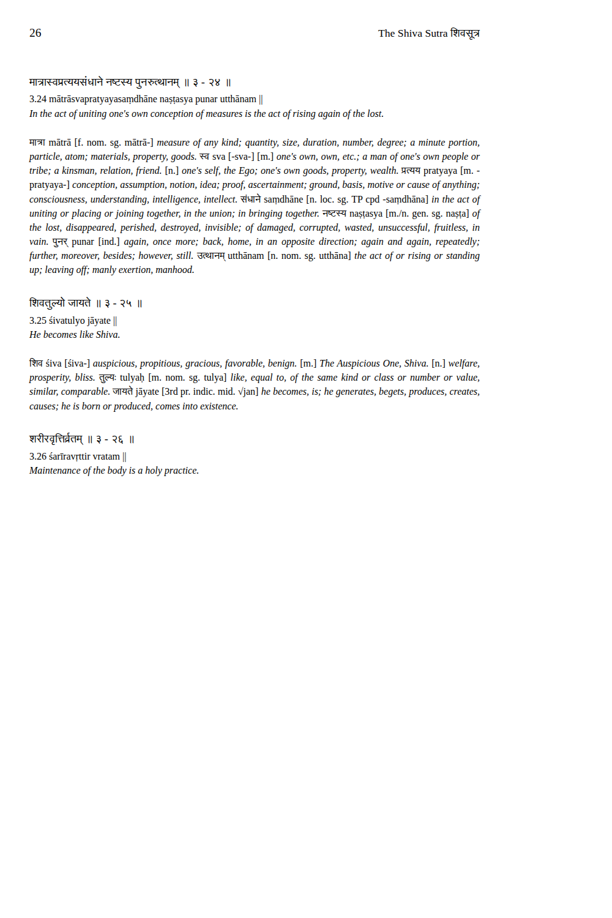26 The Shiva Sutra शिवसूत्र
मात्रास्वप्रत्ययसंधाने नष्टस्य पुनरुत्थानम् ॥ ३ - २४ ॥
3.24 mātrāsvapratyayasaṃdhāne naṣṭasya punar utthānam ||
In the act of uniting one's own conception of measures is the act of rising again of the lost.
मात्रा mātrā [f. nom. sg. mātrā-] measure of any kind; quantity, size, duration, number, degree; a minute portion, particle, atom; materials, property, goods. स्व sva [-sva-] [m.] one's own, own, etc.; a man of one's own people or tribe; a kinsman, relation, friend. [n.] one's self, the Ego; one's own goods, property, wealth. प्रत्यय pratyaya [m. -pratyaya-] conception, assumption, notion, idea; proof, ascertainment; ground, basis, motive or cause of anything; consciousness, understanding, intelligence, intellect. संधाने saṃdhāne [n. loc. sg. TP cpd -saṃdhāna] in the act of uniting or placing or joining together, in the union; in bringing together. नष्टस्य naṣṭasya [m./n. gen. sg. naṣṭa] of the lost, disappeared, perished, destroyed, invisible; of damaged, corrupted, wasted, unsuccessful, fruitless, in vain. पुनर् punar [ind.] again, once more; back, home, in an opposite direction; again and again, repeatedly; further, moreover, besides; however, still. उत्थानम् utthānam [n. nom. sg. utthāna] the act of or rising or standing up; leaving off; manly exertion, manhood.
शिवतुल्यो जायते ॥ ३ - २५ ॥
3.25 śivatulyo jāyate ||
He becomes like Shiva.
शिव śiva [śiva-] auspicious, propitious, gracious, favorable, benign. [m.] The Auspicious One, Shiva. [n.] welfare, prosperity, bliss. तुल्यः tulyaḥ [m. nom. sg. tulya] like, equal to, of the same kind or class or number or value, similar, comparable. जायते jāyate [3rd pr. indic. mid. √jan] he becomes, is; he generates, begets, produces, creates, causes; he is born or produced, comes into existence.
शरीरवृत्तिर्व्रतम् ॥ ३ - २६ ॥
3.26 śarīravṛttir vratam ||
Maintenance of the body is a holy practice.